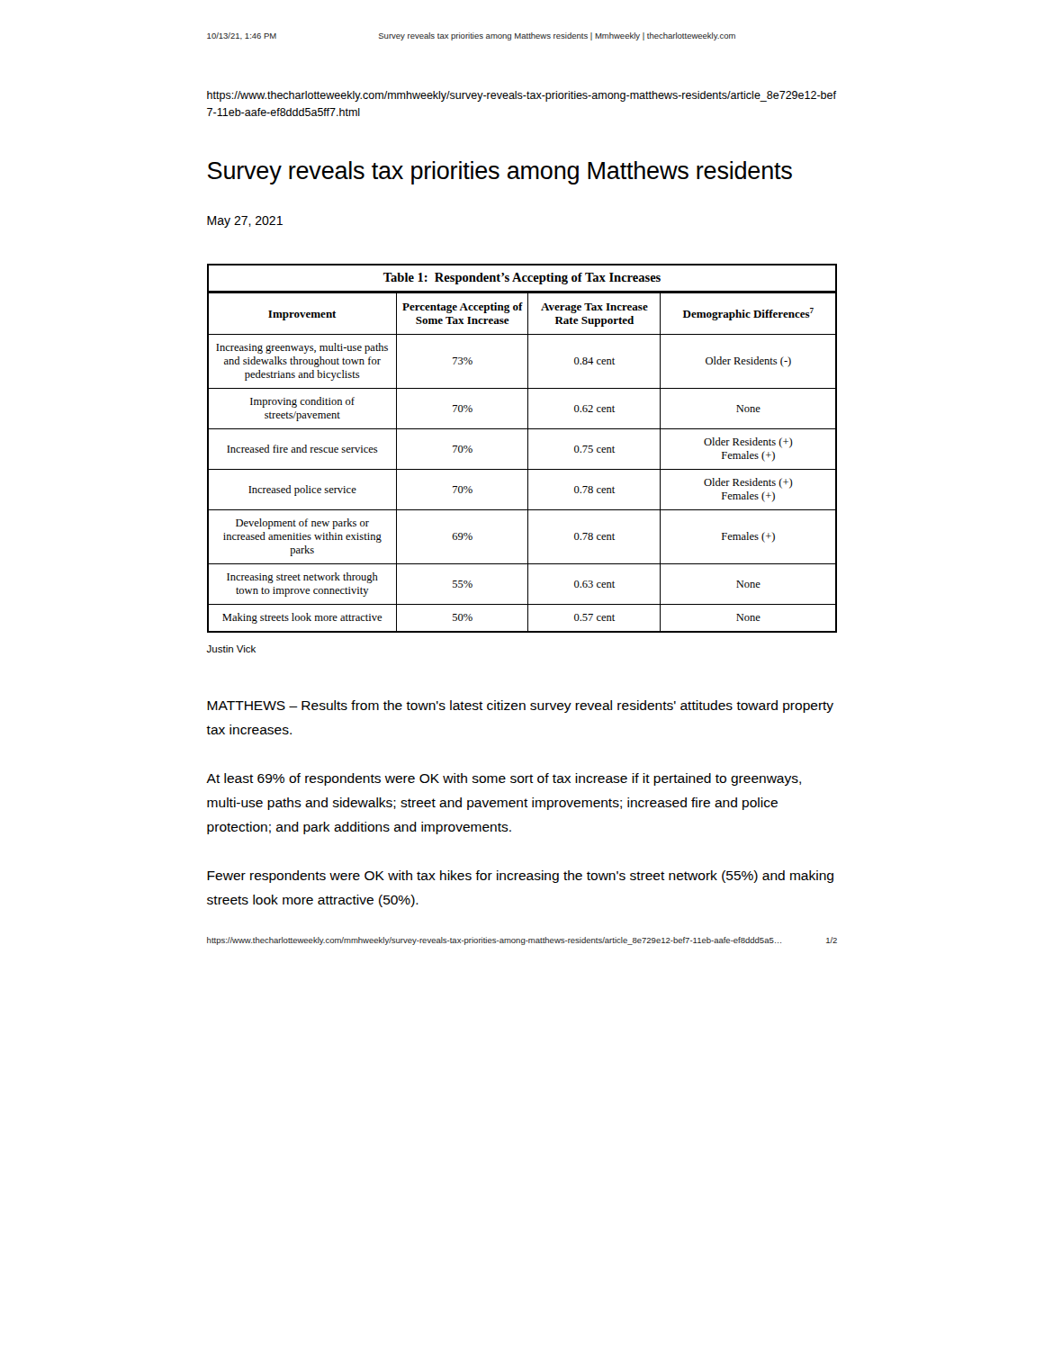10/13/21, 1:46 PM Survey reveals tax priorities among Matthews residents | Mmhweekly | thecharlotteweekly.com
https://www.thecharlotteweekly.com/mmhweekly/survey-reveals-tax-priorities-among-matthews-residents/article_8e729e12-bef7-11eb-aafe-ef8ddd5a5ff7.html
Survey reveals tax priorities among Matthews residents
May 27, 2021
Table 1: Respondent’s Accepting of Tax Increases
| Improvement | Percentage Accepting of Some Tax Increase | Average Tax Increase Rate Supported | Demographic Differences 7 |
| --- | --- | --- | --- |
| Increasing greenways, multi-use paths and sidewalks throughout town for pedestrians and bicyclists | 73% | 0.84 cent | Older Residents (-) |
| Improving condition of streets/pavement | 70% | 0.62 cent | None |
| Increased fire and rescue services | 70% | 0.75 cent | Older Residents (+) Females (+) |
| Increased police service | 70% | 0.78 cent | Older Residents (+) Females (+) |
| Development of new parks or increased amenities within existing parks | 69% | 0.78 cent | Females (+) |
| Increasing street network through town to improve connectivity | 55% | 0.63 cent | None |
| Making streets look more attractive | 50% | 0.57 cent | None |
Justin Vick
MATTHEWS – Results from the town's latest citizen survey reveal residents' attitudes toward property tax increases.
At least 69% of respondents were OK with some sort of tax increase if it pertained to greenways, multi-use paths and sidewalks; street and pavement improvements; increased fire and police protection; and park additions and improvements.
Fewer respondents were OK with tax hikes for increasing the town's street network (55%) and making streets look more attractive (50%).
https://www.thecharlotteweekly.com/mmhweekly/survey-reveals-tax-priorities-among-matthews-residents/article_8e729e12-bef7-11eb-aafe-ef8ddd5a5… 1/2